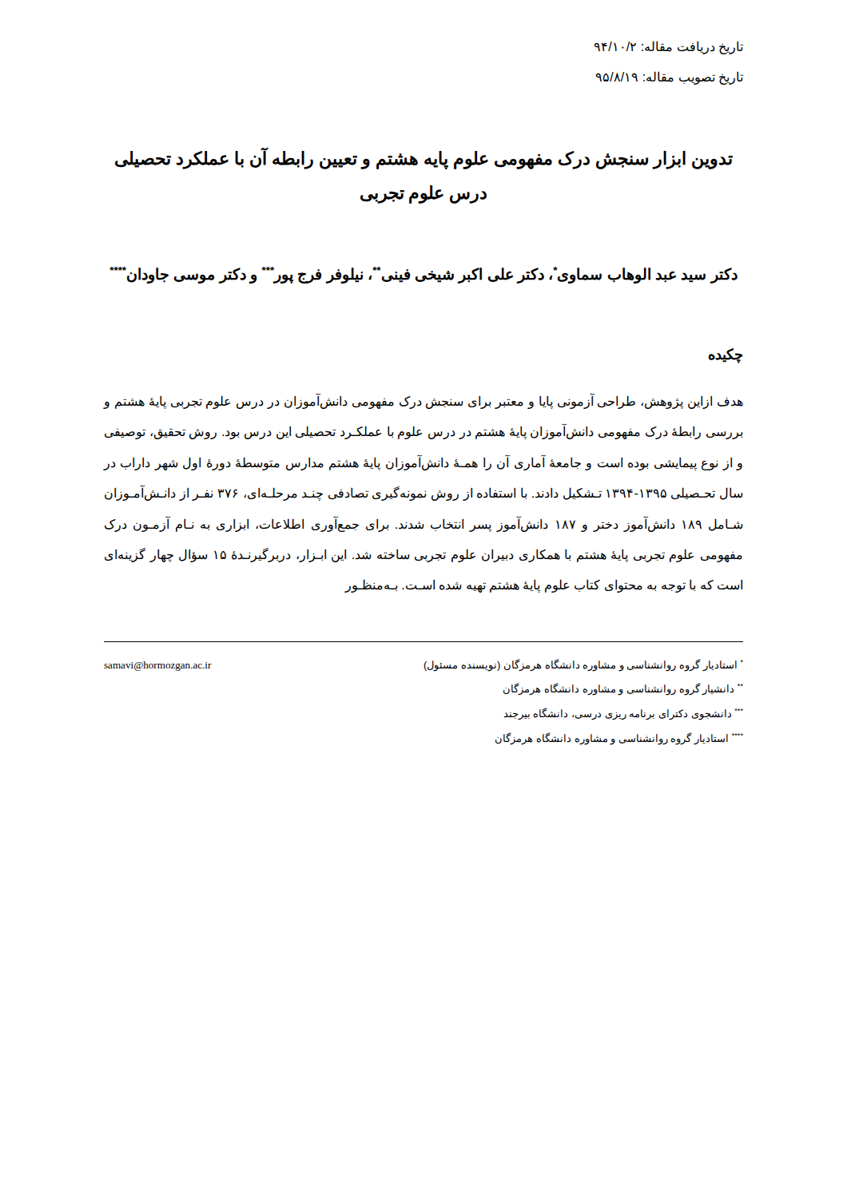تاریخ دریافت مقاله: ۹۴/۱۰/۲
تاریخ تصویب مقاله: ۹۵/۸/۱۹
تدوین ابزار سنجش درک مفهومی علوم پایه هشتم و تعیین رابطه آن با عملکرد تحصیلی درس علوم تجربی
دکتر سید عبد الوهاب سماوی*، دکتر علی اکبر شیخی فینی**، نیلوفر فرج پور*** و دکتر موسی جاودان****
چکیده
هدف ازاین پژوهش، طراحی آزمونی پایا و معتبر برای سنجش درک مفهومی دانش‌آموزان در درس علوم تجربی پایۀ هشتم و بررسی رابطۀ درک مفهومی دانش‌آموزان پایۀ هشتم در درس علوم با عملکـرد تحصیلی این درس بود. روش تحقیق، توصیفی و از نوع پیمایشی بوده است و جامعۀ آماری آن را همـۀ دانش‌آموزان پایۀ هشتم مدارس متوسطۀ دورۀ اول شهر داراب در سال تحـصیلی ۱۳۹۵-۱۳۹۴ تـشکیل دادند. با استفاده از روش نمونه‌گیری تصادفی چنـد مرحلـه‌ای، ۳۷۶ نفـر از دانـش‌آمـوزان شـامل ۱۸۹ دانش‌آموز دختر و ۱۸۷ دانش‌آموز پسر انتخاب شدند. برای جمع‌آوری اطلاعات، ابزاری به نـام آزمـون درک مفهومی علوم تجربی پایۀ هشتم با همکاری دبیران علوم تجربی ساخته شد. این ابـزار، دربرگیرنـدۀ ۱۵ سؤال چهار گزینه‌ای است که با توجه به محتوای کتاب علوم پایۀ هشتم تهیه شده اسـت. بـه‌منظـور
samavi@hormozgan.ac.ir * استادیار گروه روانشناسی و مشاوره دانشگاه هرمزگان (نویسنده مسئول)
** دانشیار گروه روانشناسی و مشاوره دانشگاه هرمزگان
*** دانشجوی دکترای برنامه ریزی درسی، دانشگاه بیرجند
**** استادیار گروه روانشناسی و مشاوره دانشگاه هرمزگان